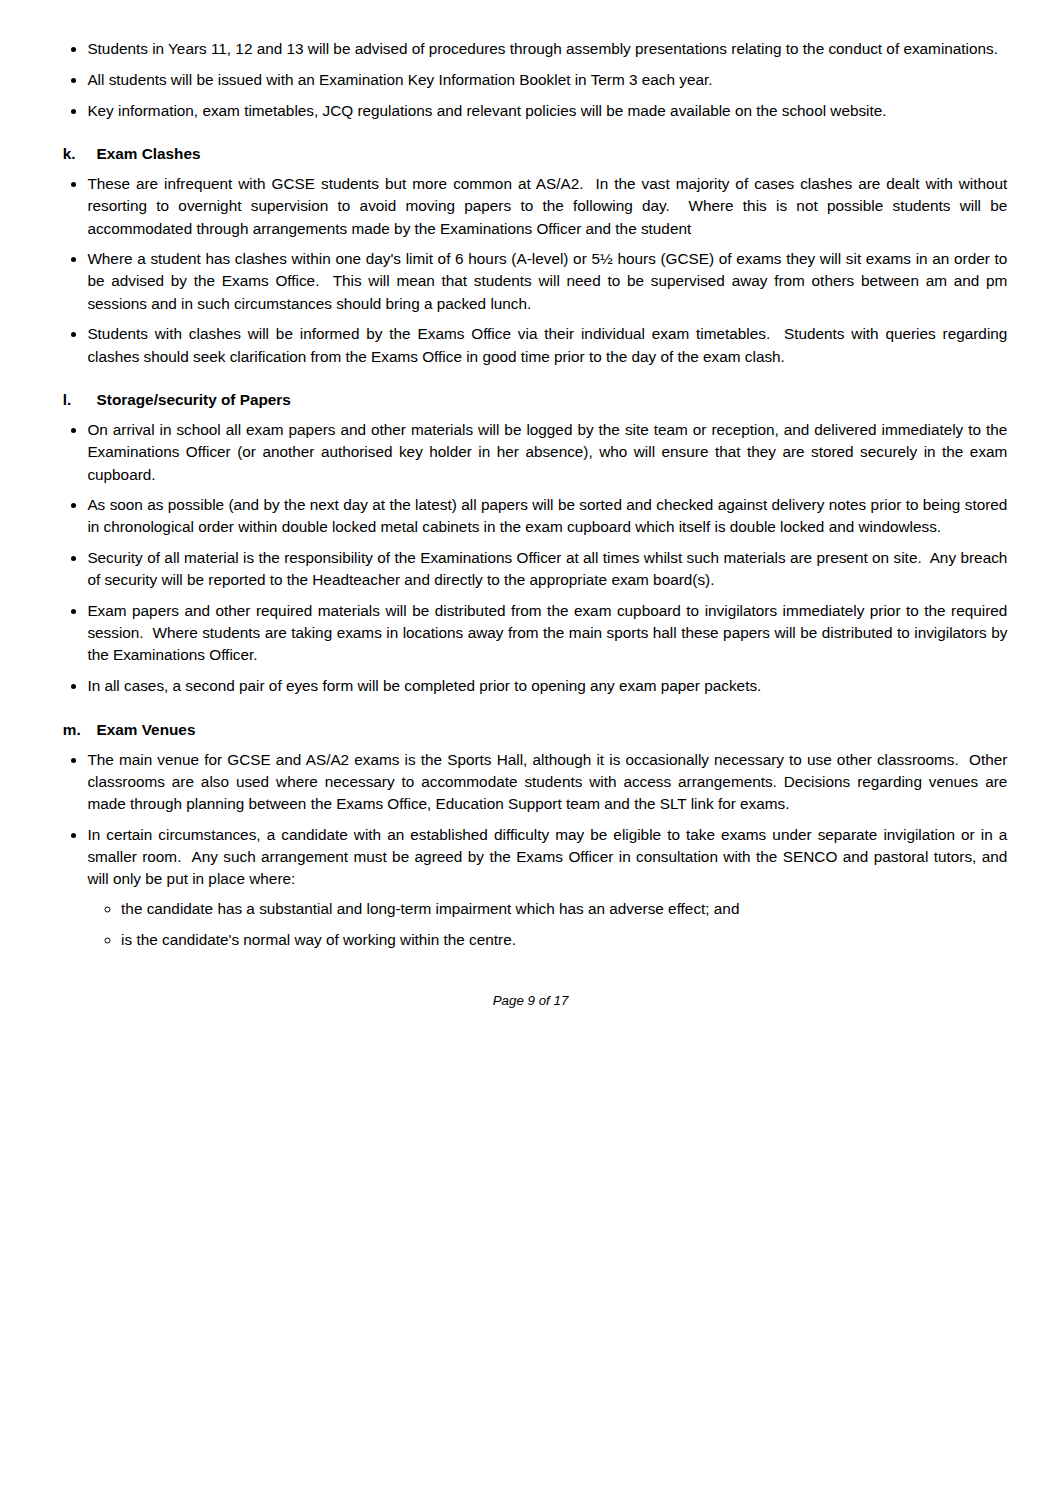Students in Years 11, 12 and 13 will be advised of procedures through assembly presentations relating to the conduct of examinations.
All students will be issued with an Examination Key Information Booklet in Term 3 each year.
Key information, exam timetables, JCQ regulations and relevant policies will be made available on the school website.
k. Exam Clashes
These are infrequent with GCSE students but more common at AS/A2. In the vast majority of cases clashes are dealt with without resorting to overnight supervision to avoid moving papers to the following day. Where this is not possible students will be accommodated through arrangements made by the Examinations Officer and the student
Where a student has clashes within one day's limit of 6 hours (A-level) or 5½ hours (GCSE) of exams they will sit exams in an order to be advised by the Exams Office. This will mean that students will need to be supervised away from others between am and pm sessions and in such circumstances should bring a packed lunch.
Students with clashes will be informed by the Exams Office via their individual exam timetables. Students with queries regarding clashes should seek clarification from the Exams Office in good time prior to the day of the exam clash.
l. Storage/security of Papers
On arrival in school all exam papers and other materials will be logged by the site team or reception, and delivered immediately to the Examinations Officer (or another authorised key holder in her absence), who will ensure that they are stored securely in the exam cupboard.
As soon as possible (and by the next day at the latest) all papers will be sorted and checked against delivery notes prior to being stored in chronological order within double locked metal cabinets in the exam cupboard which itself is double locked and windowless.
Security of all material is the responsibility of the Examinations Officer at all times whilst such materials are present on site. Any breach of security will be reported to the Headteacher and directly to the appropriate exam board(s).
Exam papers and other required materials will be distributed from the exam cupboard to invigilators immediately prior to the required session. Where students are taking exams in locations away from the main sports hall these papers will be distributed to invigilators by the Examinations Officer.
In all cases, a second pair of eyes form will be completed prior to opening any exam paper packets.
m. Exam Venues
The main venue for GCSE and AS/A2 exams is the Sports Hall, although it is occasionally necessary to use other classrooms. Other classrooms are also used where necessary to accommodate students with access arrangements. Decisions regarding venues are made through planning between the Exams Office, Education Support team and the SLT link for exams.
In certain circumstances, a candidate with an established difficulty may be eligible to take exams under separate invigilation or in a smaller room. Any such arrangement must be agreed by the Exams Officer in consultation with the SENCO and pastoral tutors, and will only be put in place where:
the candidate has a substantial and long-term impairment which has an adverse effect; and
is the candidate's normal way of working within the centre.
Page 9 of 17